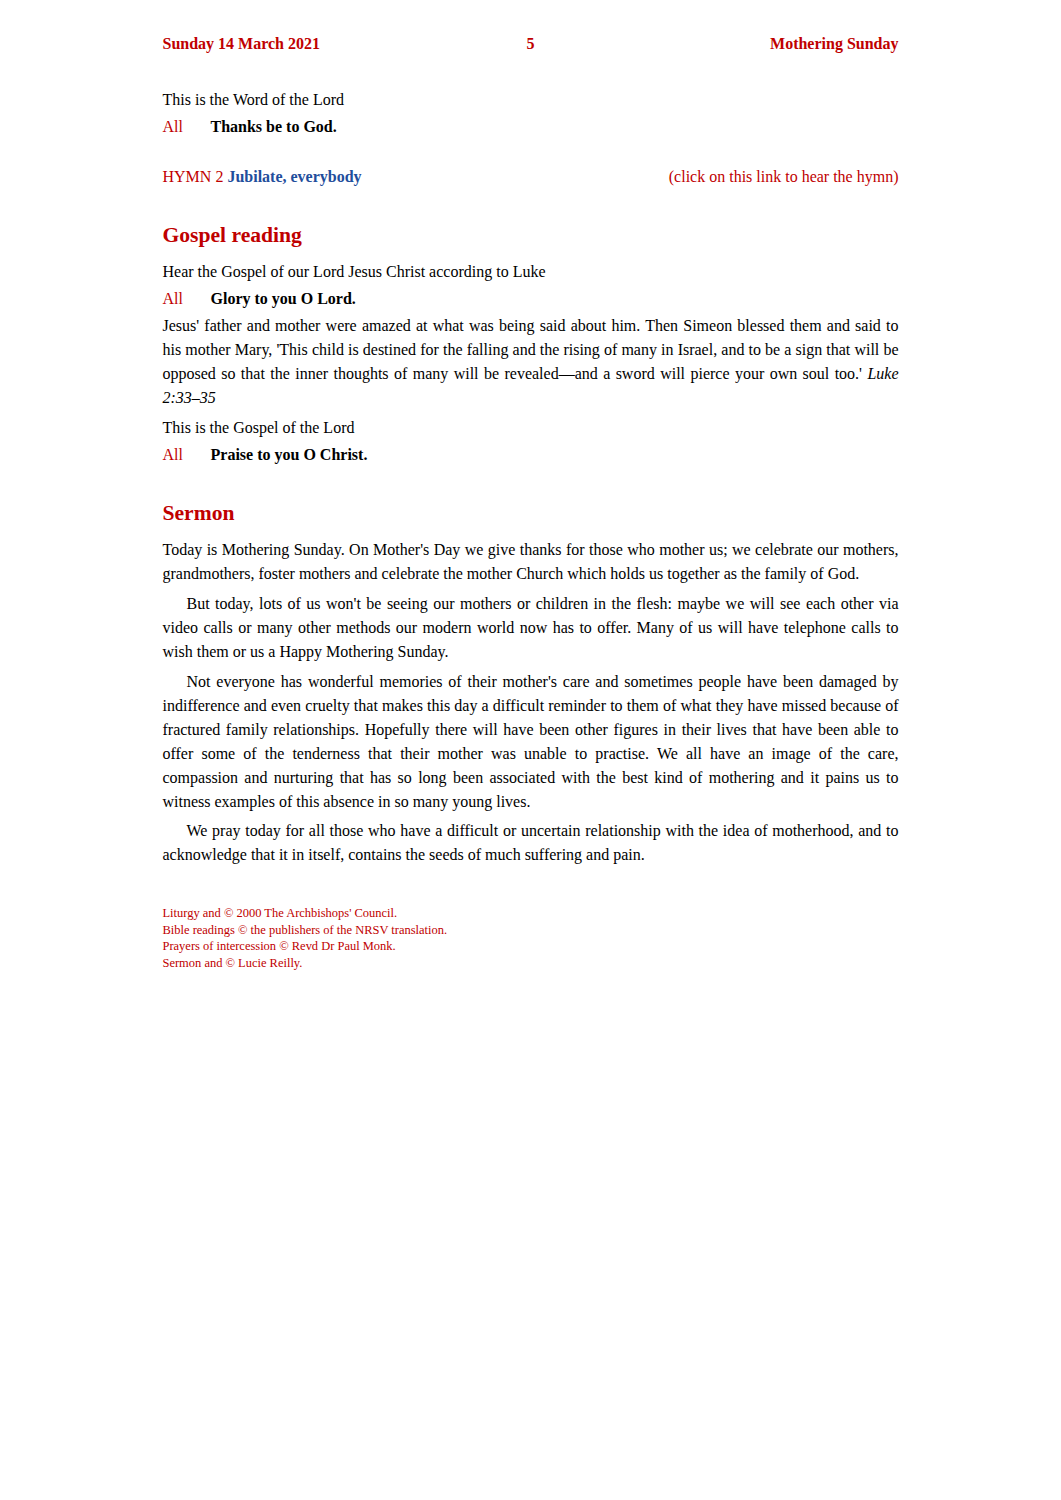Sunday 14 March 2021
5
Mothering Sunday
This is the Word of the Lord
All Thanks be to God.
(click on this link to hear the hymn) HYMN 2 Jubilate, everybody
Gospel reading
Hear the Gospel of our Lord Jesus Christ according to Luke
All Glory to you O Lord.
Jesus' father and mother were amazed at what was being said about him. Then Simeon blessed them and said to his mother Mary, 'This child is destined for the falling and the rising of many in Israel, and to be a sign that will be opposed so that the inner thoughts of many will be revealed—and a sword will pierce your own soul too.' Luke 2:33–35
This is the Gospel of the Lord
All Praise to you O Christ.
Sermon
Today is Mothering Sunday. On Mother's Day we give thanks for those who mother us; we celebrate our mothers, grandmothers, foster mothers and celebrate the mother Church which holds us together as the family of God.
But today, lots of us won't be seeing our mothers or children in the flesh: maybe we will see each other via video calls or many other methods our modern world now has to offer. Many of us will have telephone calls to wish them or us a Happy Mothering Sunday.
Not everyone has wonderful memories of their mother's care and sometimes people have been damaged by indifference and even cruelty that makes this day a difficult reminder to them of what they have missed because of fractured family relationships. Hopefully there will have been other figures in their lives that have been able to offer some of the tenderness that their mother was unable to practise. We all have an image of the care, compassion and nurturing that has so long been associated with the best kind of mothering and it pains us to witness examples of this absence in so many young lives.
We pray today for all those who have a difficult or uncertain relationship with the idea of motherhood, and to acknowledge that it in itself, contains the seeds of much suffering and pain.
Liturgy and © 2000 The Archbishops' Council.
Bible readings © the publishers of the NRSV translation.
Prayers of intercession © Revd Dr Paul Monk.
Sermon and © Lucie Reilly.